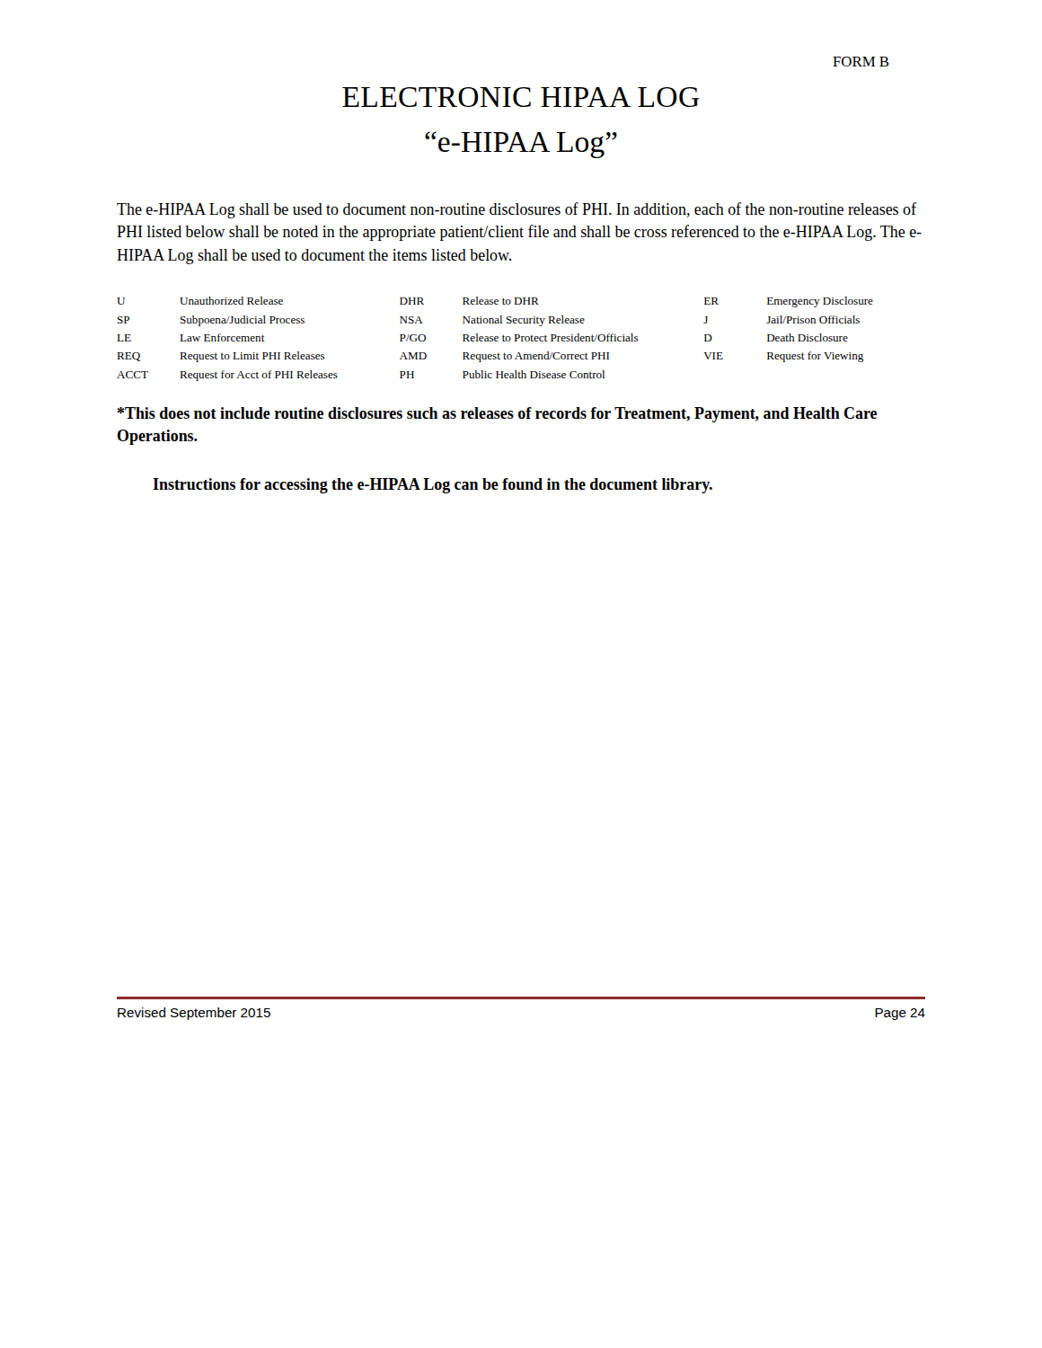FORM B
ELECTRONIC HIPAA LOG
“e-HIPAA Log”
The e-HIPAA Log shall be used to document non-routine disclosures of PHI. In addition, each of the non-routine releases of PHI listed below shall be noted in the appropriate patient/client file and shall be cross referenced to the e-HIPAA Log. The e-HIPAA Log shall be used to document the items listed below.
| U | Unauthorized Release | DHR | Release to DHR | ER | Emergency Disclosure |
| SP | Subpoena/Judicial Process | NSA | National Security Release | J | Jail/Prison Officials |
| LE | Law Enforcement | P/GO | Release to Protect President/Officials | D | Death Disclosure |
| REQ | Request to Limit PHI Releases | AMD | Request to Amend/Correct PHI | VIE | Request for Viewing |
| ACCT | Request for Acct of PHI Releases | PH | Public Health Disease Control | | |
*This does not include routine disclosures such as releases of records for Treatment, Payment, and Health Care Operations.
Instructions for accessing the e-HIPAA Log can be found in the document library.
Revised September 2015 Page 24